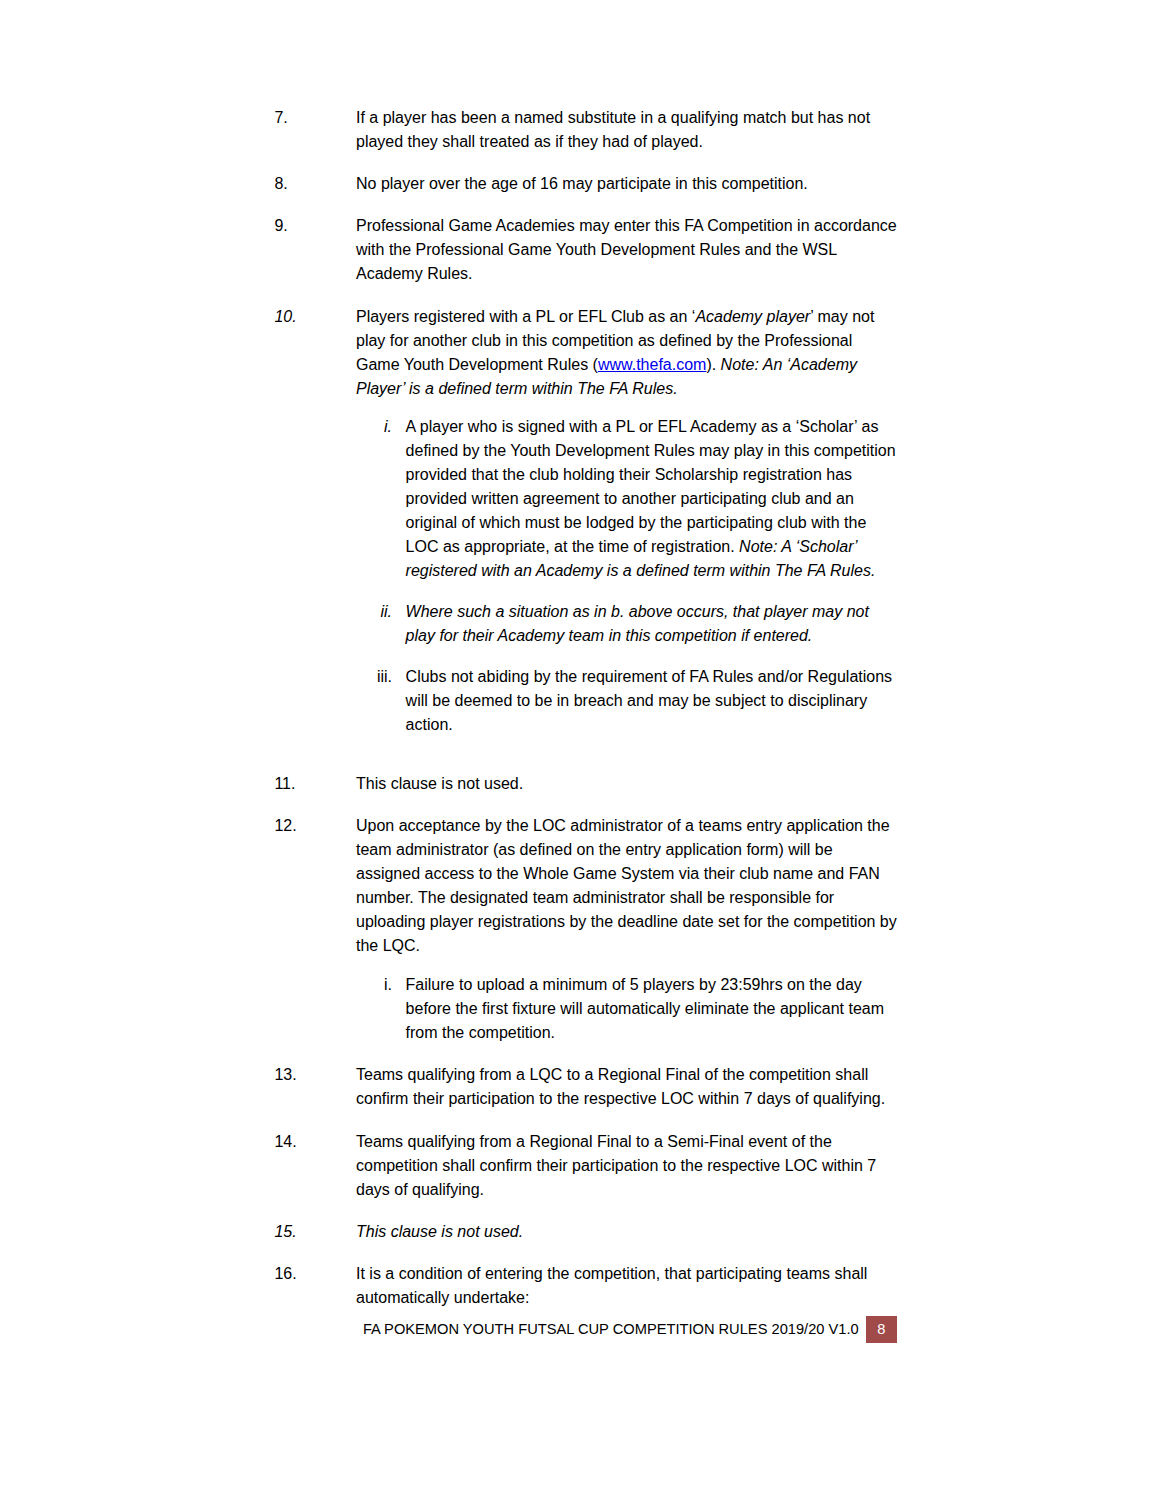7. If a player has been a named substitute in a qualifying match but has not played they shall treated as if they had of played.
8. No player over the age of 16 may participate in this competition.
9. Professional Game Academies may enter this FA Competition in accordance with the Professional Game Youth Development Rules and the WSL Academy Rules.
10. Players registered with a PL or EFL Club as an ‘Academy player’ may not play for another club in this competition as defined by the Professional Game Youth Development Rules (www.thefa.com). Note: An ‘Academy Player’ is a defined term within The FA Rules.
i. A player who is signed with a PL or EFL Academy as a ‘Scholar’ as defined by the Youth Development Rules may play in this competition provided that the club holding their Scholarship registration has provided written agreement to another participating club and an original of which must be lodged by the participating club with the LOC as appropriate, at the time of registration. Note: A ‘Scholar’ registered with an Academy is a defined term within The FA Rules.
ii. Where such a situation as in b. above occurs, that player may not play for their Academy team in this competition if entered.
iii. Clubs not abiding by the requirement of FA Rules and/or Regulations will be deemed to be in breach and may be subject to disciplinary action.
11. This clause is not used.
12. Upon acceptance by the LOC administrator of a teams entry application the team administrator (as defined on the entry application form) will be assigned access to the Whole Game System via their club name and FAN number. The designated team administrator shall be responsible for uploading player registrations by the deadline date set for the competition by the LQC.
i. Failure to upload a minimum of 5 players by 23:59hrs on the day before the first fixture will automatically eliminate the applicant team from the competition.
13. Teams qualifying from a LQC to a Regional Final of the competition shall confirm their participation to the respective LOC within 7 days of qualifying.
14. Teams qualifying from a Regional Final to a Semi-Final event of the competition shall confirm their participation to the respective LOC within 7 days of qualifying.
15. This clause is not used.
16. It is a condition of entering the competition, that participating teams shall automatically undertake:
FA POKEMON YOUTH FUTSAL CUP COMPETITION RULES 2019/20 V1.0
8